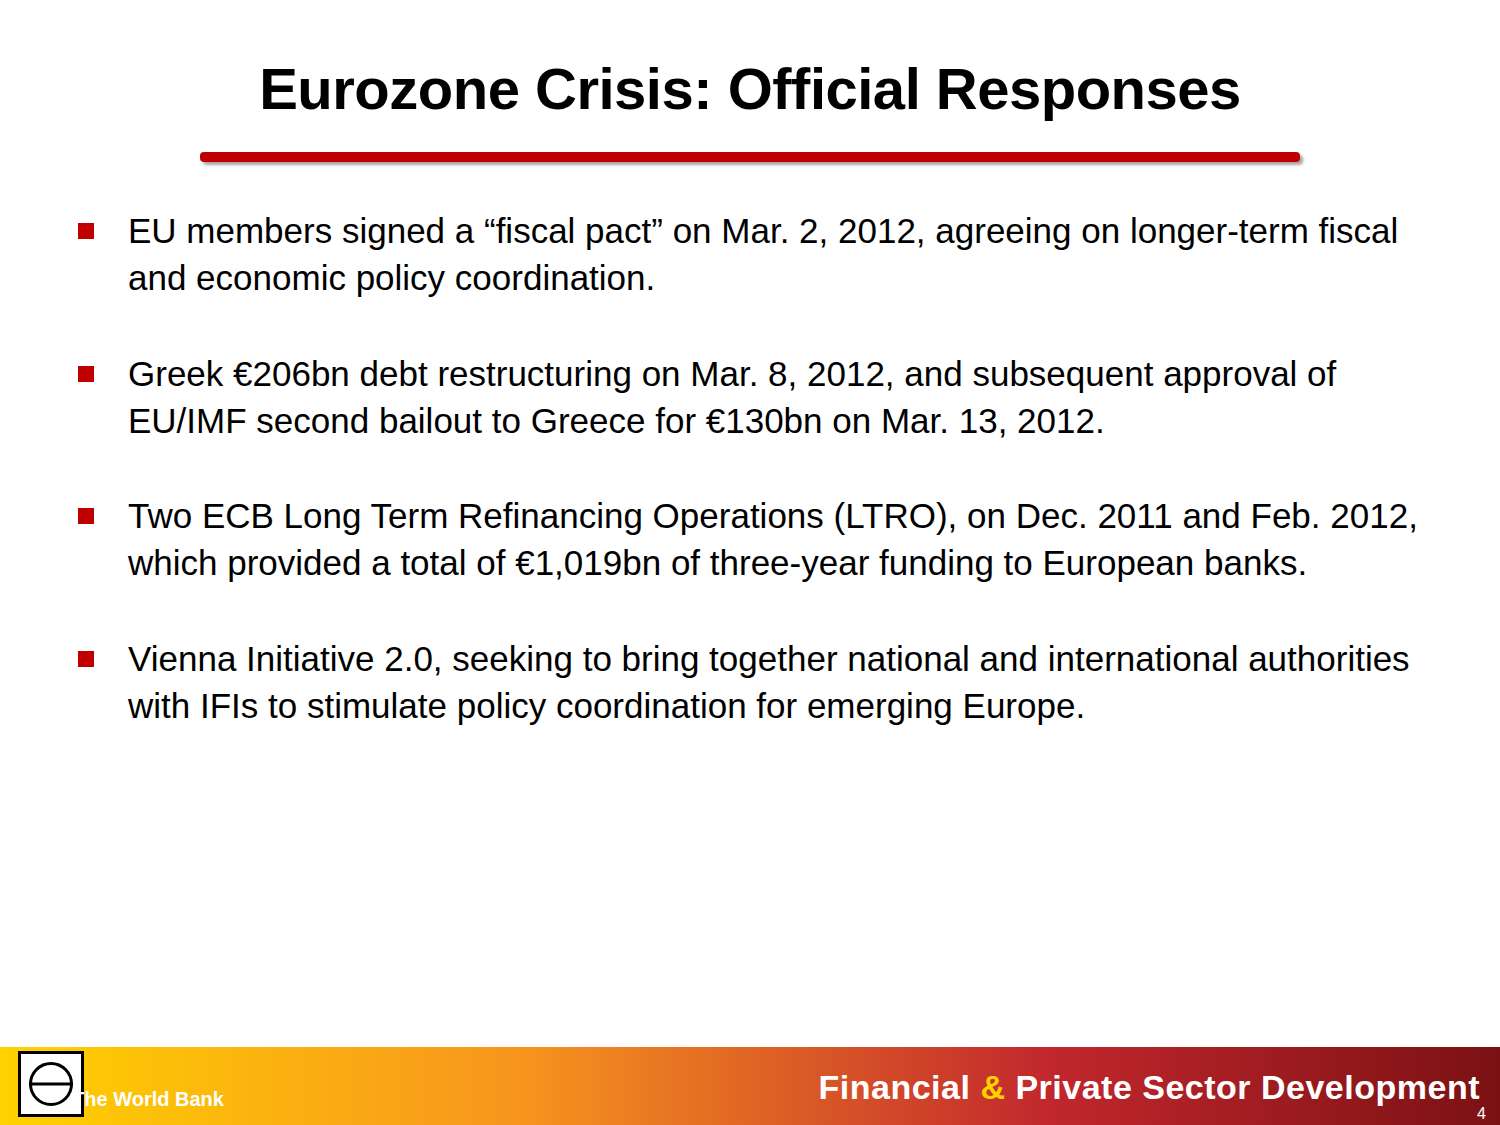Eurozone Crisis: Official Responses
EU members signed a “fiscal pact” on Mar. 2, 2012, agreeing on longer-term fiscal and economic policy coordination.
Greek €206bn debt restructuring on Mar. 8, 2012, and subsequent approval of EU/IMF second bailout to Greece for €130bn on Mar. 13, 2012.
Two ECB Long Term Refinancing Operations (LTRO), on Dec. 2011 and Feb. 2012, which provided a total of €1,019bn of three-year funding to European banks.
Vienna Initiative 2.0, seeking to bring together national and international authorities with IFIs to stimulate policy coordination for emerging Europe.
The World Bank
Financial & Private Sector Development
4